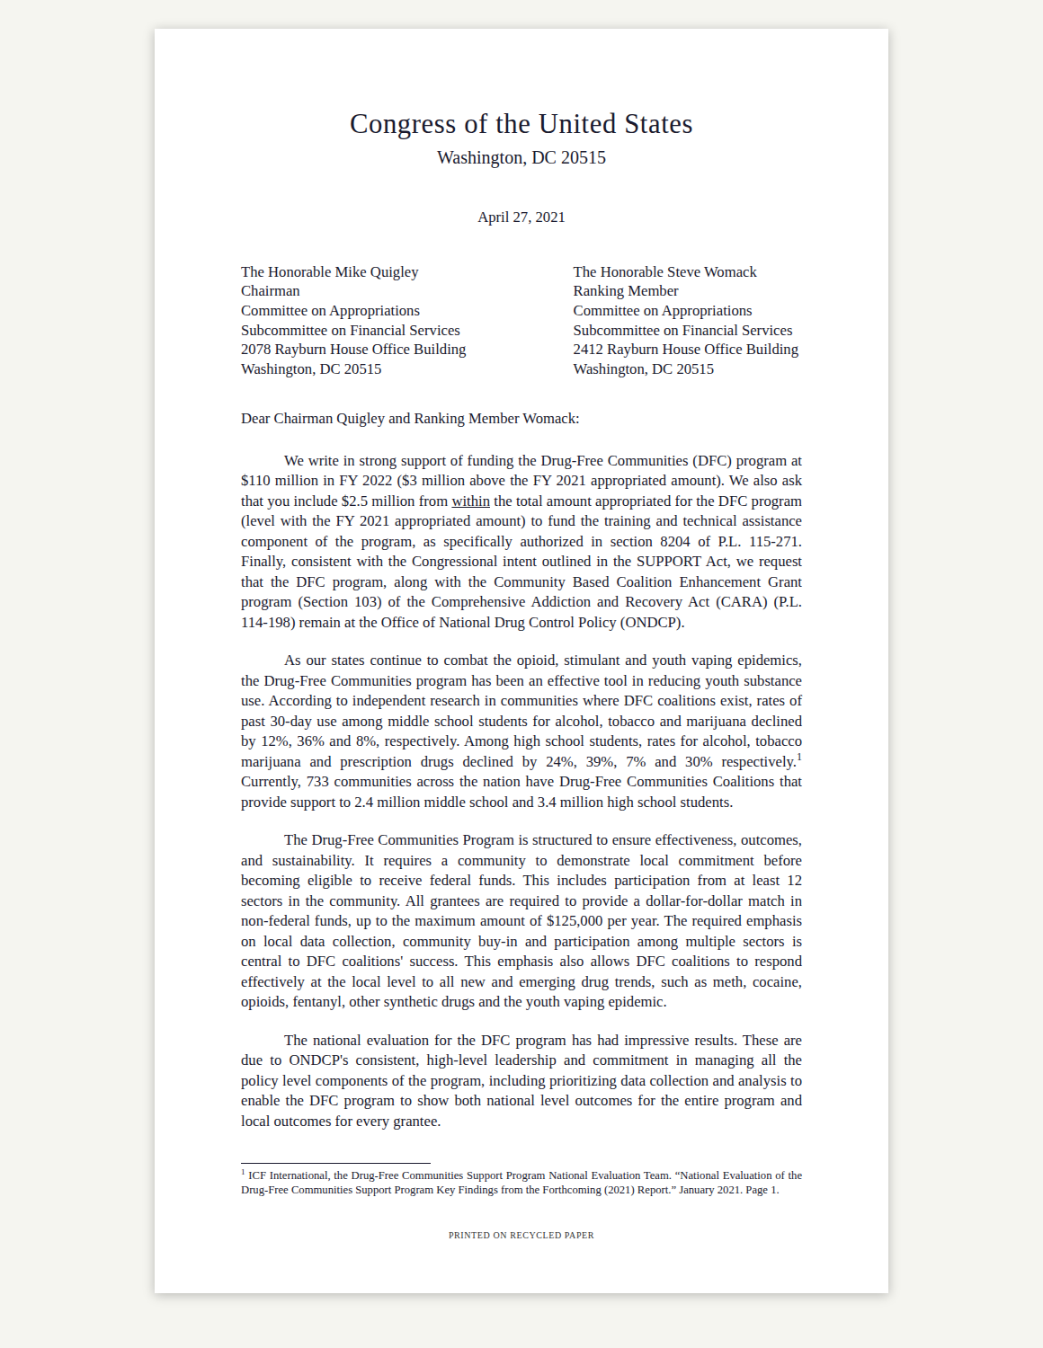Congress of the United States
Washington, DC 20515
April 27, 2021
The Honorable Mike Quigley
Chairman
Committee on Appropriations
Subcommittee on Financial Services
2078 Rayburn House Office Building
Washington, DC 20515
The Honorable Steve Womack
Ranking Member
Committee on Appropriations
Subcommittee on Financial Services
2412 Rayburn House Office Building
Washington, DC 20515
Dear Chairman Quigley and Ranking Member Womack:
We write in strong support of funding the Drug-Free Communities (DFC) program at $110 million in FY 2022 ($3 million above the FY 2021 appropriated amount). We also ask that you include $2.5 million from within the total amount appropriated for the DFC program (level with the FY 2021 appropriated amount) to fund the training and technical assistance component of the program, as specifically authorized in section 8204 of P.L. 115-271. Finally, consistent with the Congressional intent outlined in the SUPPORT Act, we request that the DFC program, along with the Community Based Coalition Enhancement Grant program (Section 103) of the Comprehensive Addiction and Recovery Act (CARA) (P.L. 114-198) remain at the Office of National Drug Control Policy (ONDCP).
As our states continue to combat the opioid, stimulant and youth vaping epidemics, the Drug-Free Communities program has been an effective tool in reducing youth substance use. According to independent research in communities where DFC coalitions exist, rates of past 30-day use among middle school students for alcohol, tobacco and marijuana declined by 12%, 36% and 8%, respectively. Among high school students, rates for alcohol, tobacco marijuana and prescription drugs declined by 24%, 39%, 7% and 30% respectively.1 Currently, 733 communities across the nation have Drug-Free Communities Coalitions that provide support to 2.4 million middle school and 3.4 million high school students.
The Drug-Free Communities Program is structured to ensure effectiveness, outcomes, and sustainability. It requires a community to demonstrate local commitment before becoming eligible to receive federal funds. This includes participation from at least 12 sectors in the community. All grantees are required to provide a dollar-for-dollar match in non-federal funds, up to the maximum amount of $125,000 per year. The required emphasis on local data collection, community buy-in and participation among multiple sectors is central to DFC coalitions' success. This emphasis also allows DFC coalitions to respond effectively at the local level to all new and emerging drug trends, such as meth, cocaine, opioids, fentanyl, other synthetic drugs and the youth vaping epidemic.
The national evaluation for the DFC program has had impressive results. These are due to ONDCP's consistent, high-level leadership and commitment in managing all the policy level components of the program, including prioritizing data collection and analysis to enable the DFC program to show both national level outcomes for the entire program and local outcomes for every grantee.
1 ICF International, the Drug-Free Communities Support Program National Evaluation Team. “National Evaluation of the Drug-Free Communities Support Program Key Findings from the Forthcoming (2021) Report.” January 2021. Page 1.
PRINTED ON RECYCLED PAPER